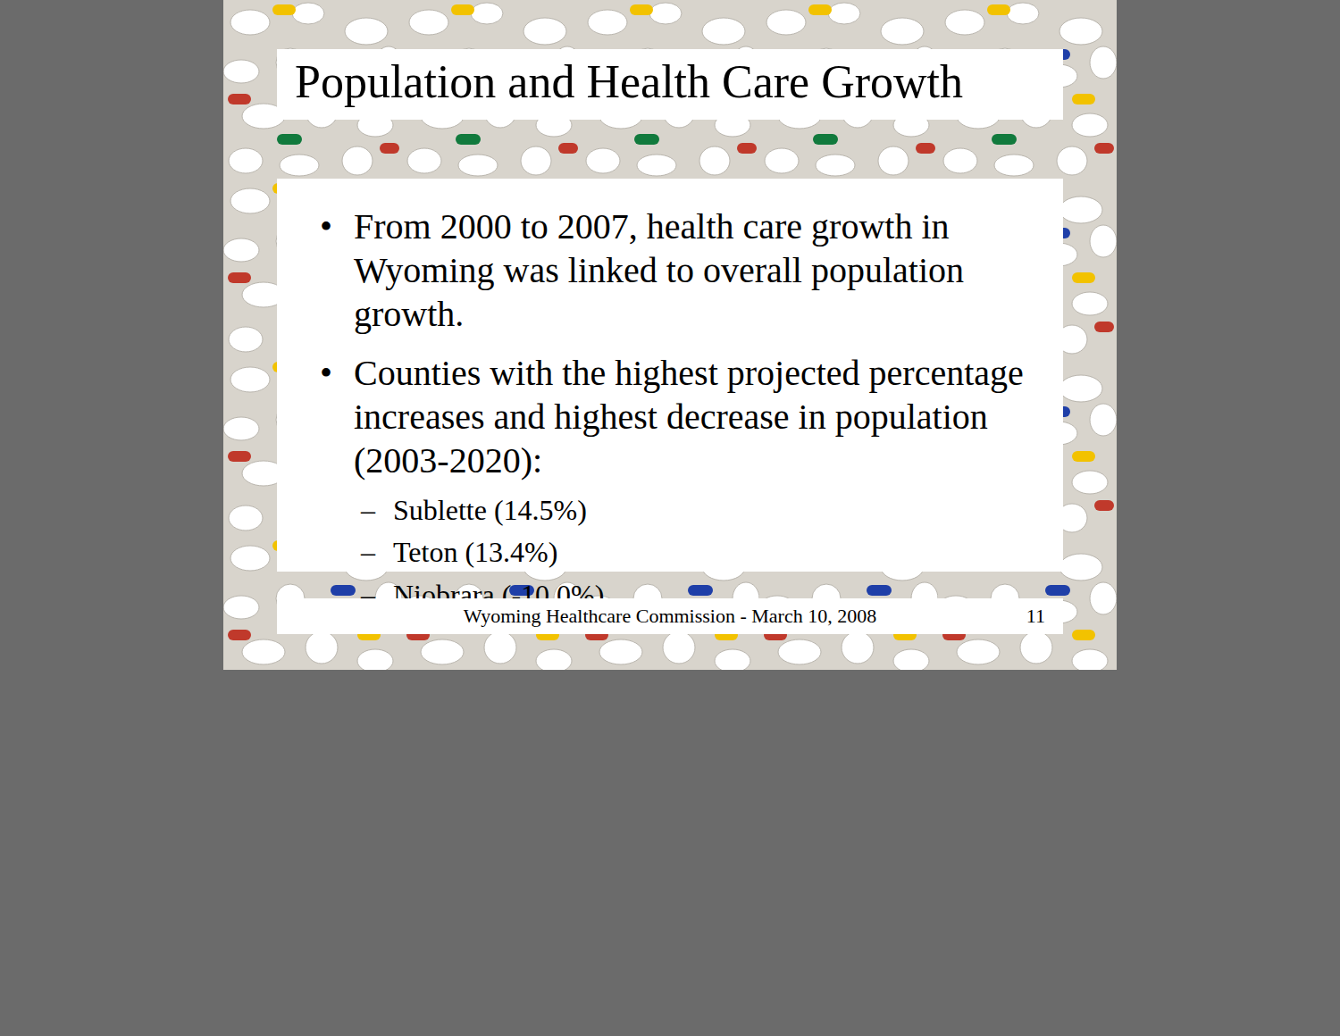Population and Health Care Growth
From 2000 to 2007, health care growth in Wyoming was linked to overall population growth.
Counties with the highest projected percentage increases and highest decrease in population (2003-2020):
Sublette (14.5%)
Teton (13.4%)
Niobrara (-10.0%)
Wyoming Healthcare Commission - March 10, 2008 11